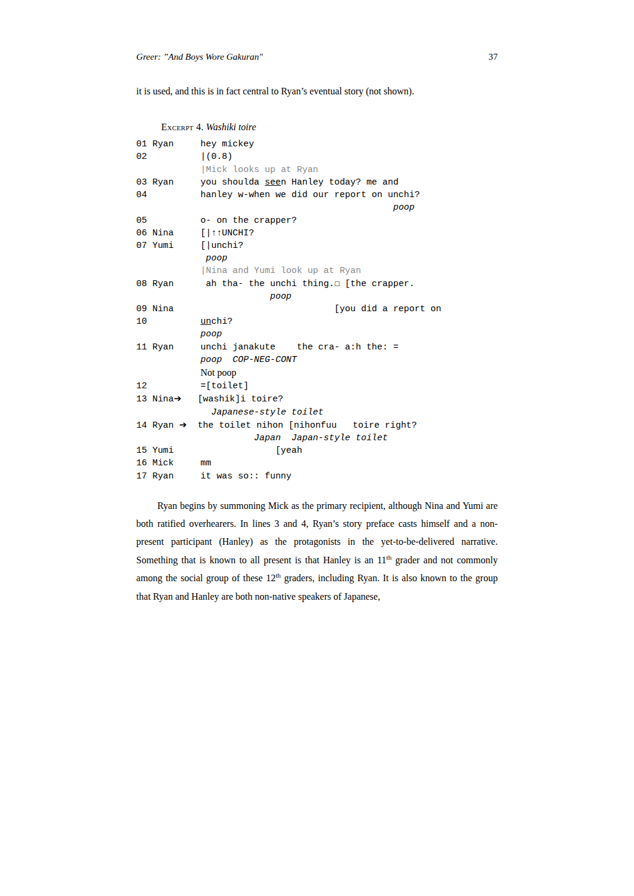Greer: ”And Boys Wore Gakuran" 37
it is used, and this is in fact central to Ryan’s eventual story (not shown).
Excerpt 4. Washiki toire
01 Ryan     hey mickey
02          |(0.8)
            |Mick looks up at Ryan
03 Ryan     you shoulda seen Hanley today? me and
04          hanley w-when we did our report on unchi?
                                                poop
05          o- on the crapper?
06 Nina     [|↑↑UNCHI?
07 Yumi     [|unchi?
             poop
            |Nina and Yumi look up at Ryan
08 Ryan      ah tha- the unchi thing.☐ [the crapper.
                         poop
09 Nina                              [you did a report on
10          unchi?
            poop
11 Ryan     unchi janakute    the cra- a:h the: =
            poop  COP-NEG-CONT
            Not poop
12          =[toilet]
13 Nina➔   [washik]i toire?
              Japanese-style toilet
14 Ryan ➔  the toilet nihon [nihonfuu   toire right?
                      Japan  Japan-style toilet
15 Yumi                   [yeah
16 Mick     mm
17 Ryan     it was so:: funny
Ryan begins by summoning Mick as the primary recipient, although Nina and Yumi are both ratified overhearers. In lines 3 and 4, Ryan’s story preface casts himself and a non-present participant (Hanley) as the protagonists in the yet-to-be-delivered narrative. Something that is known to all present is that Hanley is an 11th grader and not commonly among the social group of these 12th graders, including Ryan. It is also known to the group that Ryan and Hanley are both non-native speakers of Japanese,